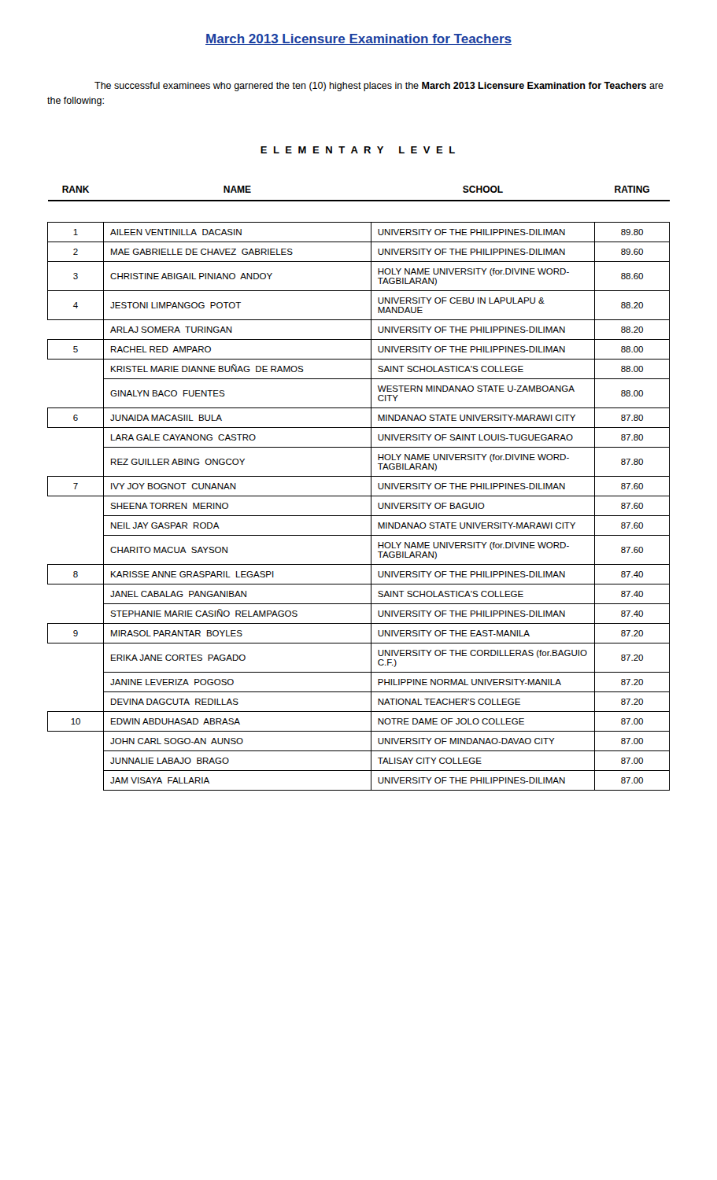March 2013 Licensure Examination for Teachers
The successful examinees who garnered the ten (10) highest places in the March 2013 Licensure Examination for Teachers are the following:
E L E M E N T A R Y L E V E L
| RANK | NAME | SCHOOL | RATING |
| --- | --- | --- | --- |
| 1 | AILEEN VENTINILLA DACASIN | UNIVERSITY OF THE PHILIPPINES-DILIMAN | 89.80 |
| 2 | MAE GABRIELLE DE CHAVEZ GABRIELES | UNIVERSITY OF THE PHILIPPINES-DILIMAN | 89.60 |
| 3 | CHRISTINE ABIGAIL PINIANO ANDOY | HOLY NAME UNIVERSITY (for.DIVINE WORD-TAGBILARAN) | 88.60 |
| 4 | JESTONI LIMPANGOG POTOT | UNIVERSITY OF CEBU IN LAPULAPU & MANDAUE | 88.20 |
| | ARLAJ SOMERA TURINGAN | UNIVERSITY OF THE PHILIPPINES-DILIMAN | 88.20 |
| 5 | RACHEL RED AMPARO | UNIVERSITY OF THE PHILIPPINES-DILIMAN | 88.00 |
| | KRISTEL MARIE DIANNE BUÑAG DE RAMOS | SAINT SCHOLASTICA'S COLLEGE | 88.00 |
| | GINALYN BACO FUENTES | WESTERN MINDANAO STATE U-ZAMBOANGA CITY | 88.00 |
| 6 | JUNAIDA MACASIIL BULA | MINDANAO STATE UNIVERSITY-MARAWI CITY | 87.80 |
| | LARA GALE CAYANONG CASTRO | UNIVERSITY OF SAINT LOUIS-TUGUEGARAO | 87.80 |
| | REZ GUILLER ABING ONGCOY | HOLY NAME UNIVERSITY (for.DIVINE WORD-TAGBILARAN) | 87.80 |
| 7 | IVY JOY BOGNOT CUNANAN | UNIVERSITY OF THE PHILIPPINES-DILIMAN | 87.60 |
| | SHEENA TORREN MERINO | UNIVERSITY OF BAGUIO | 87.60 |
| | NEIL JAY GASPAR RODA | MINDANAO STATE UNIVERSITY-MARAWI CITY | 87.60 |
| | CHARITO MACUA SAYSON | HOLY NAME UNIVERSITY (for.DIVINE WORD-TAGBILARAN) | 87.60 |
| 8 | KARISSE ANNE GRASPARIL LEGASPI | UNIVERSITY OF THE PHILIPPINES-DILIMAN | 87.40 |
| | JANEL CABALAG PANGANIBAN | SAINT SCHOLASTICA'S COLLEGE | 87.40 |
| | STEPHANIE MARIE CASIÑO RELAMPAGOS | UNIVERSITY OF THE PHILIPPINES-DILIMAN | 87.40 |
| 9 | MIRASOL PARANTAR BOYLES | UNIVERSITY OF THE EAST-MANILA | 87.20 |
| | ERIKA JANE CORTES PAGADO | UNIVERSITY OF THE CORDILLERAS (for.BAGUIO C.F.) | 87.20 |
| | JANINE LEVERIZA POGOSO | PHILIPPINE NORMAL UNIVERSITY-MANILA | 87.20 |
| | DEVINA DAGCUTA REDILLAS | NATIONAL TEACHER'S COLLEGE | 87.20 |
| 10 | EDWIN ABDUHASAD ABRASA | NOTRE DAME OF JOLO COLLEGE | 87.00 |
| | JOHN CARL SOGO-AN AUNSO | UNIVERSITY OF MINDANAO-DAVAO CITY | 87.00 |
| | JUNNALIE LABAJO BRAGO | TALISAY CITY COLLEGE | 87.00 |
| | JAM VISAYA FALLARIA | UNIVERSITY OF THE PHILIPPINES-DILIMAN | 87.00 |